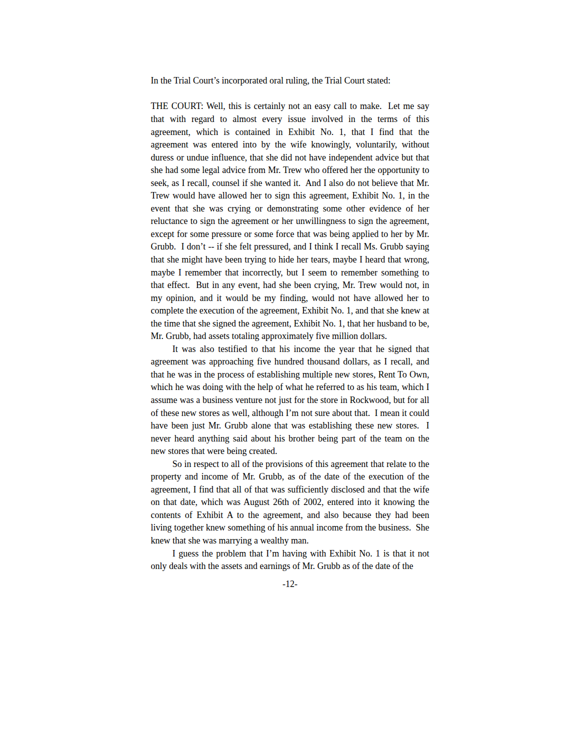In the Trial Court’s incorporated oral ruling, the Trial Court stated:
THE COURT: Well, this is certainly not an easy call to make. Let me say that with regard to almost every issue involved in the terms of this agreement, which is contained in Exhibit No. 1, that I find that the agreement was entered into by the wife knowingly, voluntarily, without duress or undue influence, that she did not have independent advice but that she had some legal advice from Mr. Trew who offered her the opportunity to seek, as I recall, counsel if she wanted it. And I also do not believe that Mr. Trew would have allowed her to sign this agreement, Exhibit No. 1, in the event that she was crying or demonstrating some other evidence of her reluctance to sign the agreement or her unwillingness to sign the agreement, except for some pressure or some force that was being applied to her by Mr. Grubb. I don’t -- if she felt pressured, and I think I recall Ms. Grubb saying that she might have been trying to hide her tears, maybe I heard that wrong, maybe I remember that incorrectly, but I seem to remember something to that effect. But in any event, had she been crying, Mr. Trew would not, in my opinion, and it would be my finding, would not have allowed her to complete the execution of the agreement, Exhibit No. 1, and that she knew at the time that she signed the agreement, Exhibit No. 1, that her husband to be, Mr. Grubb, had assets totaling approximately five million dollars.
It was also testified to that his income the year that he signed that agreement was approaching five hundred thousand dollars, as I recall, and that he was in the process of establishing multiple new stores, Rent To Own, which he was doing with the help of what he referred to as his team, which I assume was a business venture not just for the store in Rockwood, but for all of these new stores as well, although I’m not sure about that. I mean it could have been just Mr. Grubb alone that was establishing these new stores. I never heard anything said about his brother being part of the team on the new stores that were being created.
So in respect to all of the provisions of this agreement that relate to the property and income of Mr. Grubb, as of the date of the execution of the agreement, I find that all of that was sufficiently disclosed and that the wife on that date, which was August 26th of 2002, entered into it knowing the contents of Exhibit A to the agreement, and also because they had been living together knew something of his annual income from the business. She knew that she was marrying a wealthy man.
I guess the problem that I’m having with Exhibit No. 1 is that it not only deals with the assets and earnings of Mr. Grubb as of the date of the
-12-